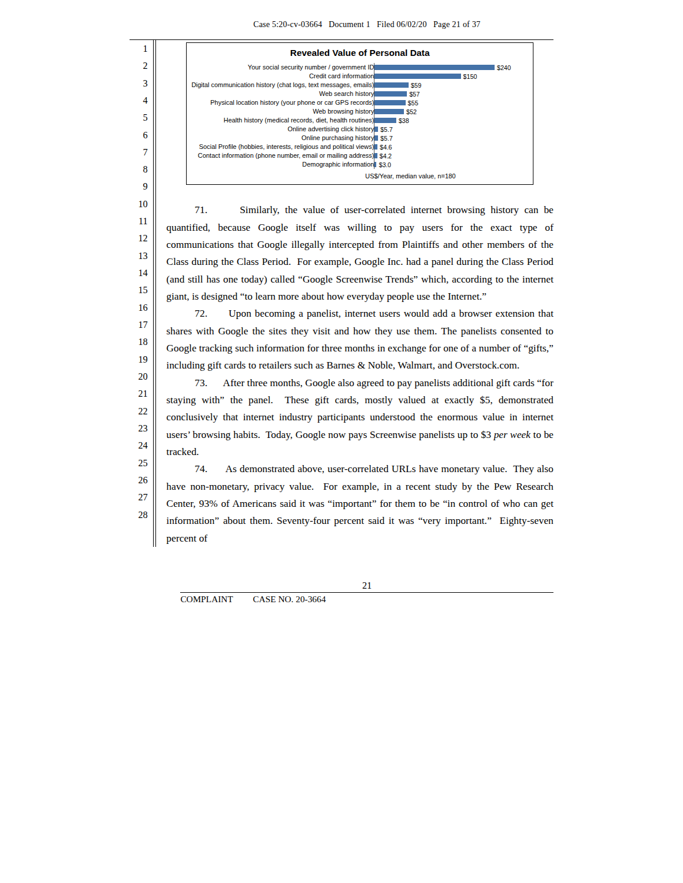Case 5:20-cv-03664 Document 1 Filed 06/02/20 Page 21 of 37
1
2
3
4
5
6
7
8
9
10
11
12
13
14
15
16
17
18
19
20
21
22
23
24
25
26
27
28
Revealed Value of Personal Data
| Your social security number / government ID | $240 |
| Credit card information | $150 |
| Digital communication history (chat logs, text messages, emails) | $59 |
| Web search history | $57 |
| Physical location history (your phone or car GPS records) | $55 |
| Web browsing history | $52 |
| Health history (medical records, diet, health routines) | $38 |
| Online advertising click history | $5.7 |
| Online purchasing history | $5.7 |
| Social Profile (hobbies, interests, religious and political views) | $4.6 |
| Contact information (phone number, email or mailing address) | $4.2 |
| Demographic information | $3.0 |
US$/Year, median value, n=180
71. Similarly, the value of user-correlated internet browsing history can be quantified, because Google itself was willing to pay users for the exact type of communications that Google illegally intercepted from Plaintiffs and other members of the Class during the Class Period. For example, Google Inc. had a panel during the Class Period (and still has one today) called “Google Screenwise Trends” which, according to the internet giant, is designed “to learn more about how everyday people use the Internet.”
72. Upon becoming a panelist, internet users would add a browser extension that shares with Google the sites they visit and how they use them. The panelists consented to Google tracking such information for three months in exchange for one of a number of “gifts,” including gift cards to retailers such as Barnes & Noble, Walmart, and Overstock.com.
73. After three months, Google also agreed to pay panelists additional gift cards “for staying with” the panel. These gift cards, mostly valued at exactly $5, demonstrated conclusively that internet industry participants understood the enormous value in internet users’ browsing habits. Today, Google now pays Screenwise panelists up to $3 per week to be tracked.
74. As demonstrated above, user-correlated URLs have monetary value. They also have non-monetary, privacy value. For example, in a recent study by the Pew Research Center, 93% of Americans said it was “important” for them to be “in control of who can get information” about them. Seventy-four percent said it was “very important.” Eighty-seven percent of
21
COMPLAINT CASE NO. 20-3664